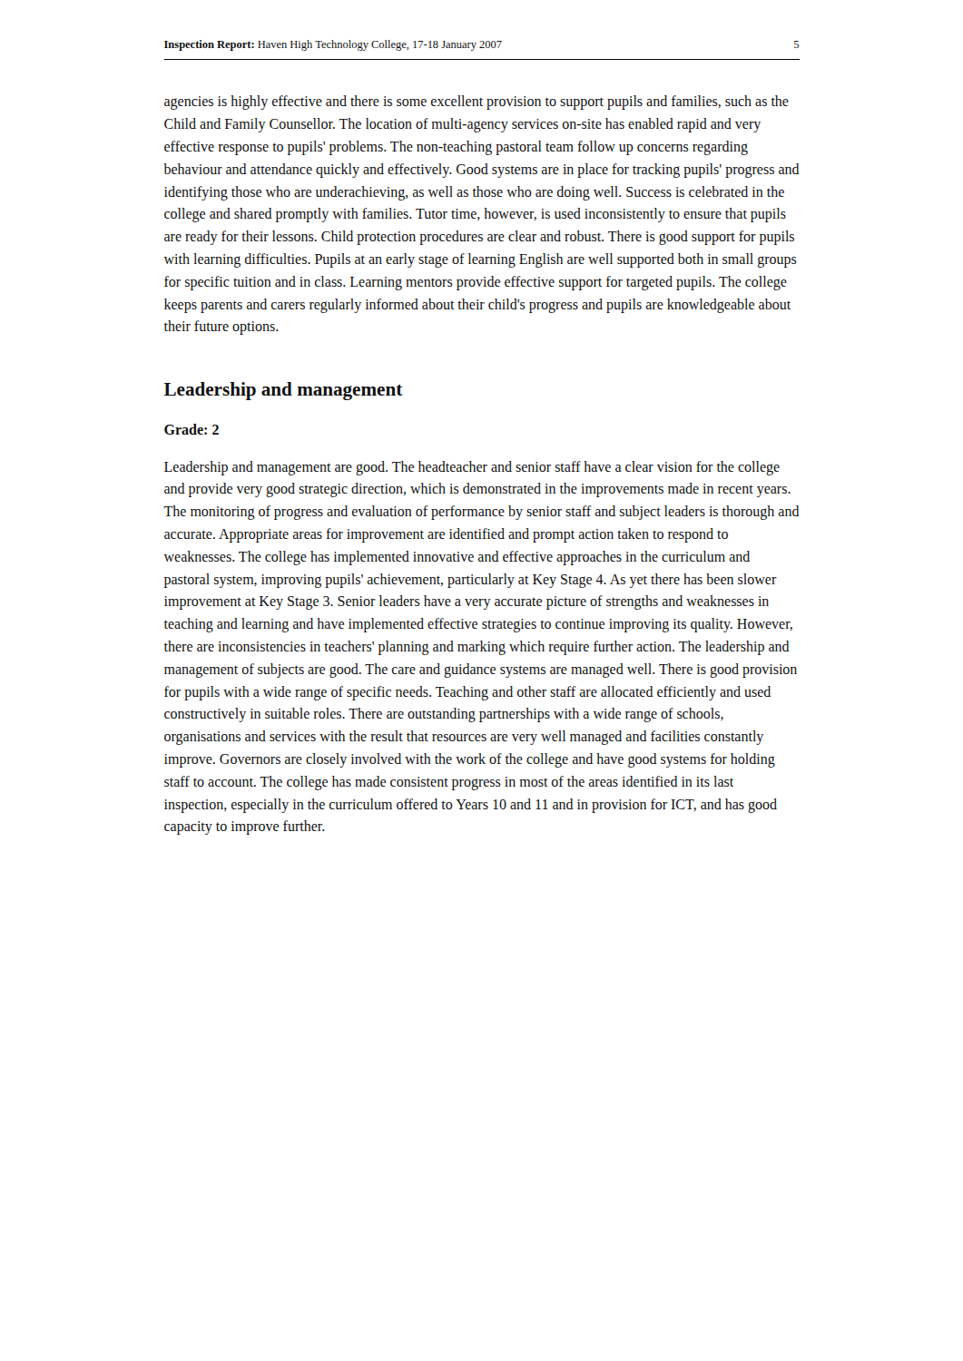Inspection Report: Haven High Technology College, 17-18 January 2007
5
agencies is highly effective and there is some excellent provision to support pupils and families, such as the Child and Family Counsellor. The location of multi-agency services on-site has enabled rapid and very effective response to pupils' problems. The non-teaching pastoral team follow up concerns regarding behaviour and attendance quickly and effectively. Good systems are in place for tracking pupils' progress and identifying those who are underachieving, as well as those who are doing well. Success is celebrated in the college and shared promptly with families. Tutor time, however, is used inconsistently to ensure that pupils are ready for their lessons. Child protection procedures are clear and robust. There is good support for pupils with learning difficulties. Pupils at an early stage of learning English are well supported both in small groups for specific tuition and in class. Learning mentors provide effective support for targeted pupils. The college keeps parents and carers regularly informed about their child's progress and pupils are knowledgeable about their future options.
Leadership and management
Grade: 2
Leadership and management are good. The headteacher and senior staff have a clear vision for the college and provide very good strategic direction, which is demonstrated in the improvements made in recent years. The monitoring of progress and evaluation of performance by senior staff and subject leaders is thorough and accurate. Appropriate areas for improvement are identified and prompt action taken to respond to weaknesses. The college has implemented innovative and effective approaches in the curriculum and pastoral system, improving pupils' achievement, particularly at Key Stage 4. As yet there has been slower improvement at Key Stage 3. Senior leaders have a very accurate picture of strengths and weaknesses in teaching and learning and have implemented effective strategies to continue improving its quality. However, there are inconsistencies in teachers' planning and marking which require further action. The leadership and management of subjects are good. The care and guidance systems are managed well. There is good provision for pupils with a wide range of specific needs. Teaching and other staff are allocated efficiently and used constructively in suitable roles. There are outstanding partnerships with a wide range of schools, organisations and services with the result that resources are very well managed and facilities constantly improve. Governors are closely involved with the work of the college and have good systems for holding staff to account. The college has made consistent progress in most of the areas identified in its last inspection, especially in the curriculum offered to Years 10 and 11 and in provision for ICT, and has good capacity to improve further.